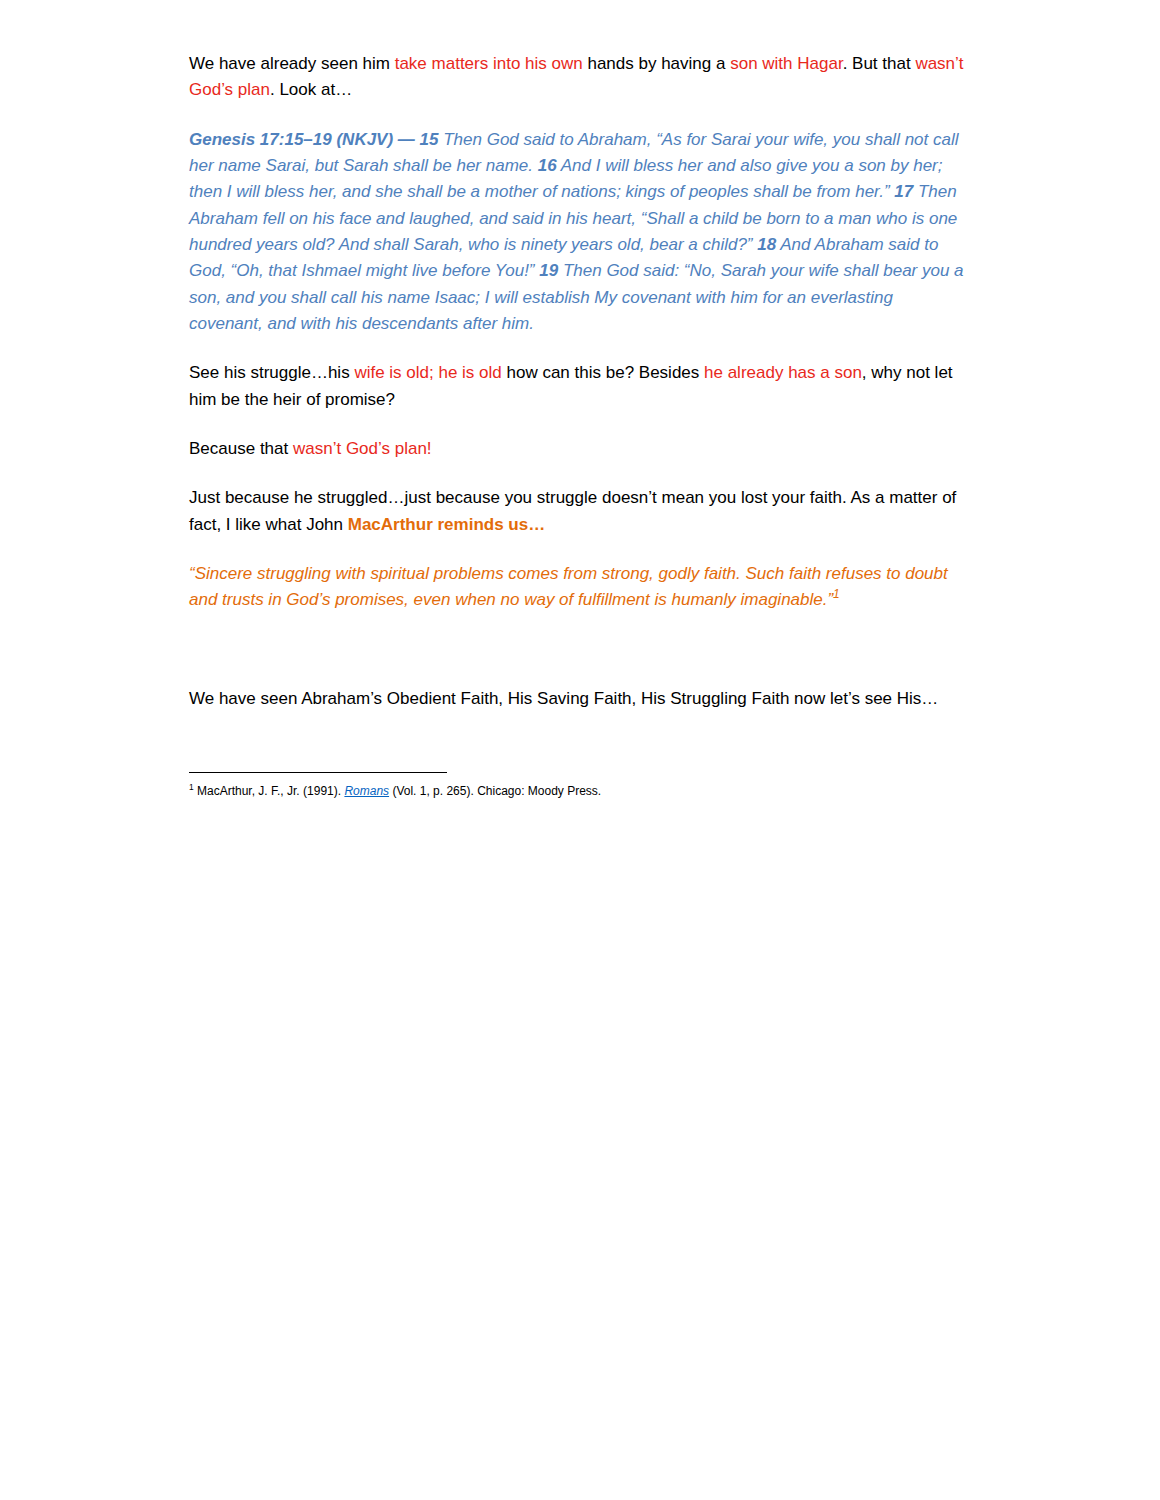We have already seen him take matters into his own hands by having a son with Hagar. But that wasn’t God’s plan. Look at…
Genesis 17:15–19 (NKJV) — 15 Then God said to Abraham, “As for Sarai your wife, you shall not call her name Sarai, but Sarah shall be her name. 16 And I will bless her and also give you a son by her; then I will bless her, and she shall be a mother of nations; kings of peoples shall be from her.” 17 Then Abraham fell on his face and laughed, and said in his heart, “Shall a child be born to a man who is one hundred years old? And shall Sarah, who is ninety years old, bear a child?” 18 And Abraham said to God, “Oh, that Ishmael might live before You!” 19 Then God said: “No, Sarah your wife shall bear you a son, and you shall call his name Isaac; I will establish My covenant with him for an everlasting covenant, and with his descendants after him.
See his struggle…his wife is old; he is old how can this be? Besides he already has a son, why not let him be the heir of promise?
Because that wasn’t God’s plan!
Just because he struggled…just because you struggle doesn’t mean you lost your faith. As a matter of fact, I like what John MacArthur reminds us…
“Sincere struggling with spiritual problems comes from strong, godly faith. Such faith refuses to doubt and trusts in God’s promises, even when no way of fulfillment is humanly imaginable.”1
We have seen Abraham’s Obedient Faith, His Saving Faith, His Struggling Faith now let’s see His…
1 MacArthur, J. F., Jr. (1991). Romans (Vol. 1, p. 265). Chicago: Moody Press.